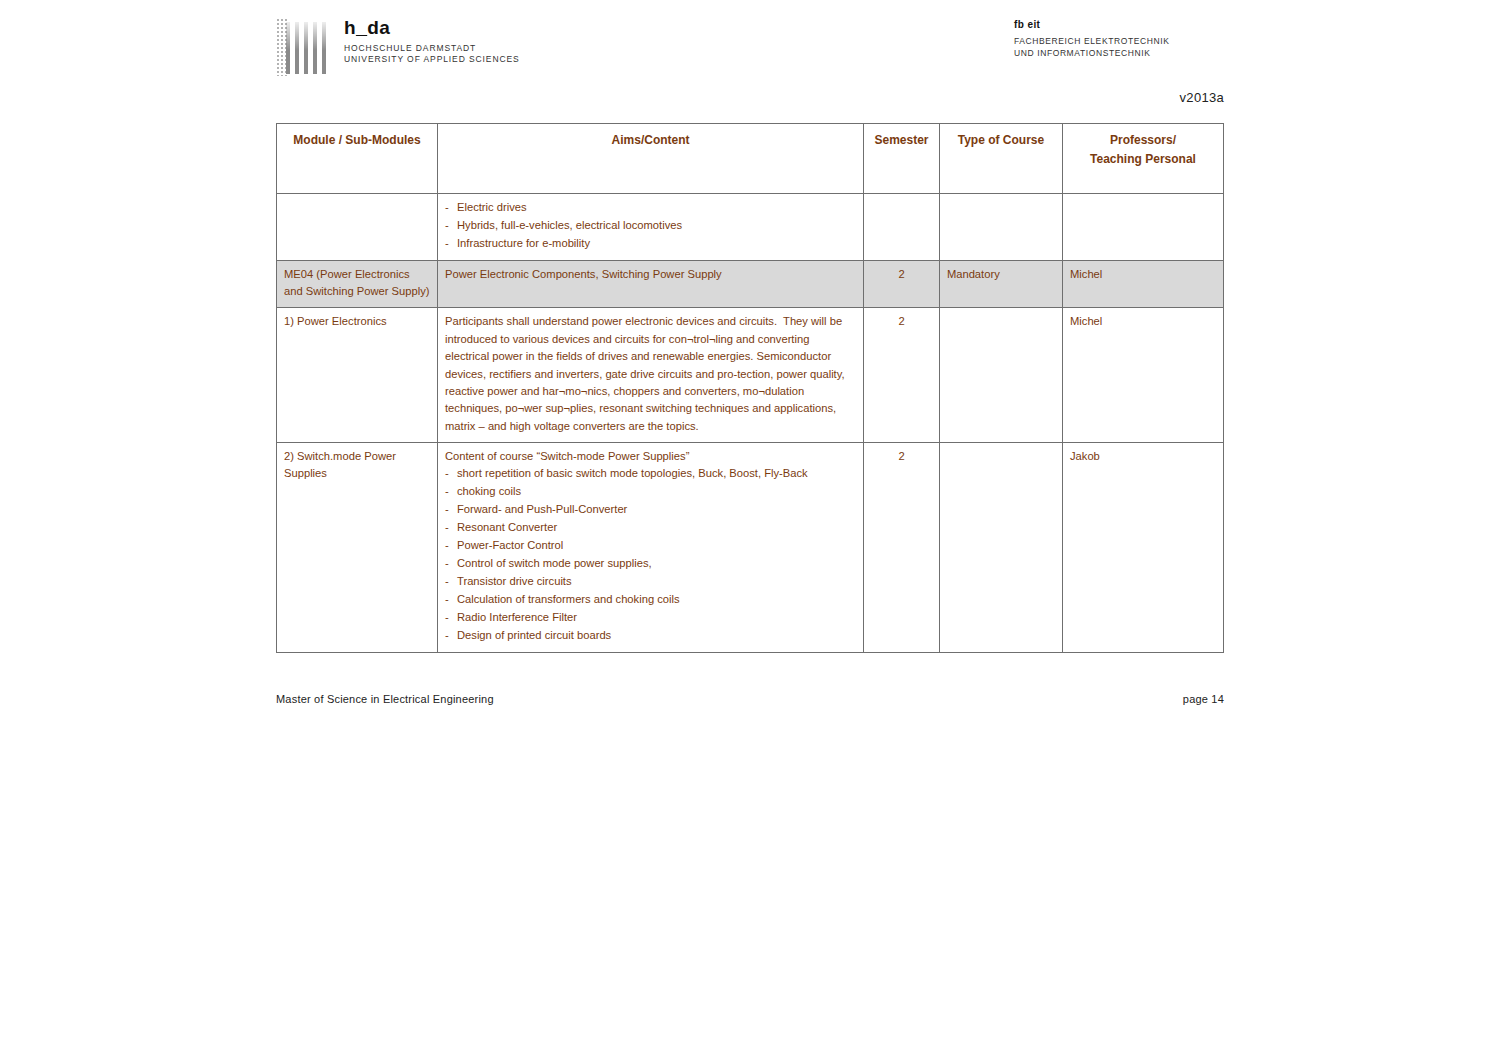h_da
Hochschule Darmstadt
University of Applied Sciences
fb eit
Fachbereich Elektrotechnik
und Informationstechnik
v2013a
| Module / Sub-Modules | Aims/Content | Semester | Type of Course | Professors/ Teaching Personal |
| --- | --- | --- | --- | --- |
| | Electric drives Hybrids, full-e-vehicles, electrical locomotives Infrastructure for e-mobility | | | |
| ME04 (Power Electronics and Switching Power Supply) | Power Electronic Components, Switching Power Supply | 2 | Mandatory | Michel |
| 1) Power Electronics | Participants shall understand power electronic devices and circuits. They will be introduced to various devices and circuits for con¬trol¬ling and converting electrical power in the fields of drives and renewable energies. Semiconductor devices, rectifiers and inverters, gate drive circuits and pro-tection, power quality, reactive power and har¬mo¬nics, choppers and converters, mo¬dulation techniques, po¬wer sup¬plies, resonant switching techniques and applications, matrix – and high voltage converters are the topics. | 2 | | Michel |
| 2) Switch.mode Power Supplies | Content of course “Switch-mode Power Supplies” short repetition of basic switch mode topologies, Buck, Boost, Fly-Back choking coils Forward- and Push-Pull-Converter Resonant Converter Power-Factor Control Control of switch mode power supplies, Transistor drive circuits Calculation of transformers and choking coils Radio Interference Filter Design of printed circuit boards | 2 | | Jakob |
Master of Science in Electrical Engineering
page 14